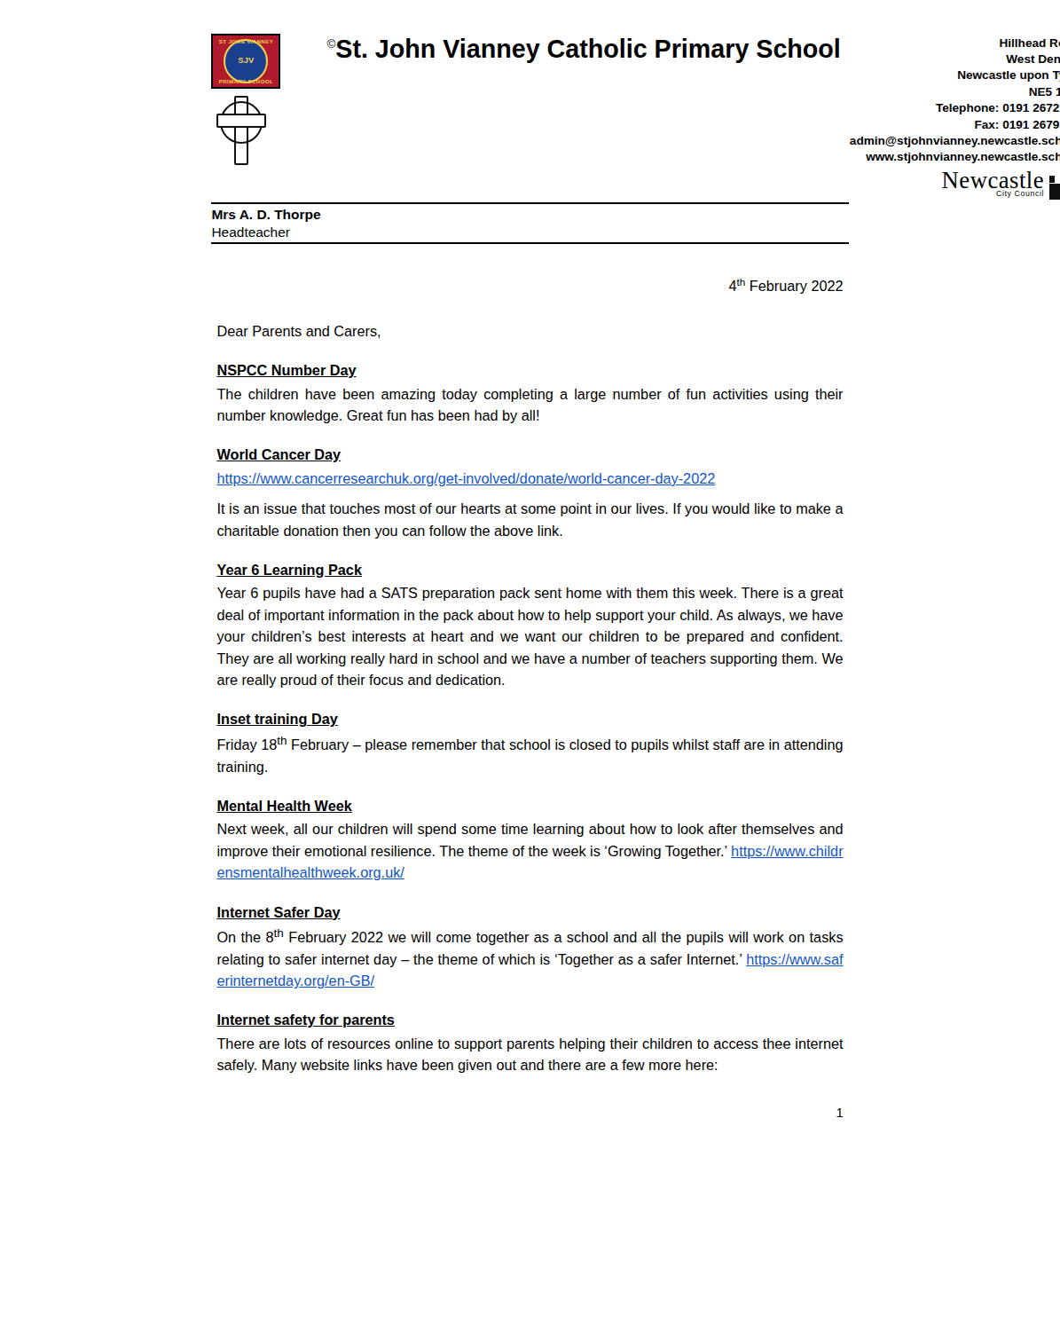ST JOHN VIANNEY
SJV
PRIMARY SCHOOL
©St. John Vianney Catholic Primary School
Hillhead Road
West Denton
Newcastle upon Tyne
NE5 1DN
Telephone: 0191 2672233
Fax: 0191 2679538
admin@stjohnvianney.newcastle.sch.uk
www.stjohnvianney.newcastle.sch.uk
Newcastle
City Council
Mrs A. D. Thorpe
Headteacher
4th February 2022
Dear Parents and Carers,
NSPCC Number Day
The children have been amazing today completing a large number of fun activities using their number knowledge. Great fun has been had by all!
World Cancer Day
https://www.cancerresearchuk.org/get-involved/donate/world-cancer-day-2022
It is an issue that touches most of our hearts at some point in our lives. If you would like to make a charitable donation then you can follow the above link.
Year 6 Learning Pack
Year 6 pupils have had a SATS preparation pack sent home with them this week. There is a great deal of important information in the pack about how to help support your child. As always, we have your children’s best interests at heart and we want our children to be prepared and confident. They are all working really hard in school and we have a number of teachers supporting them. We are really proud of their focus and dedication.
Inset training Day
Friday 18th February – please remember that school is closed to pupils whilst staff are in attending training.
Mental Health Week
Next week, all our children will spend some time learning about how to look after themselves and improve their emotional resilience. The theme of the week is ‘Growing Together.’ https://www.childrensmentalhealthweek.org.uk/
Internet Safer Day
On the 8th February 2022 we will come together as a school and all the pupils will work on tasks relating to safer internet day – the theme of which is ‘Together as a safer Internet.’ https://www.saferinternetday.org/en-GB/
Internet safety for parents
There are lots of resources online to support parents helping their children to access thee internet safely. Many website links have been given out and there are a few more here:
1